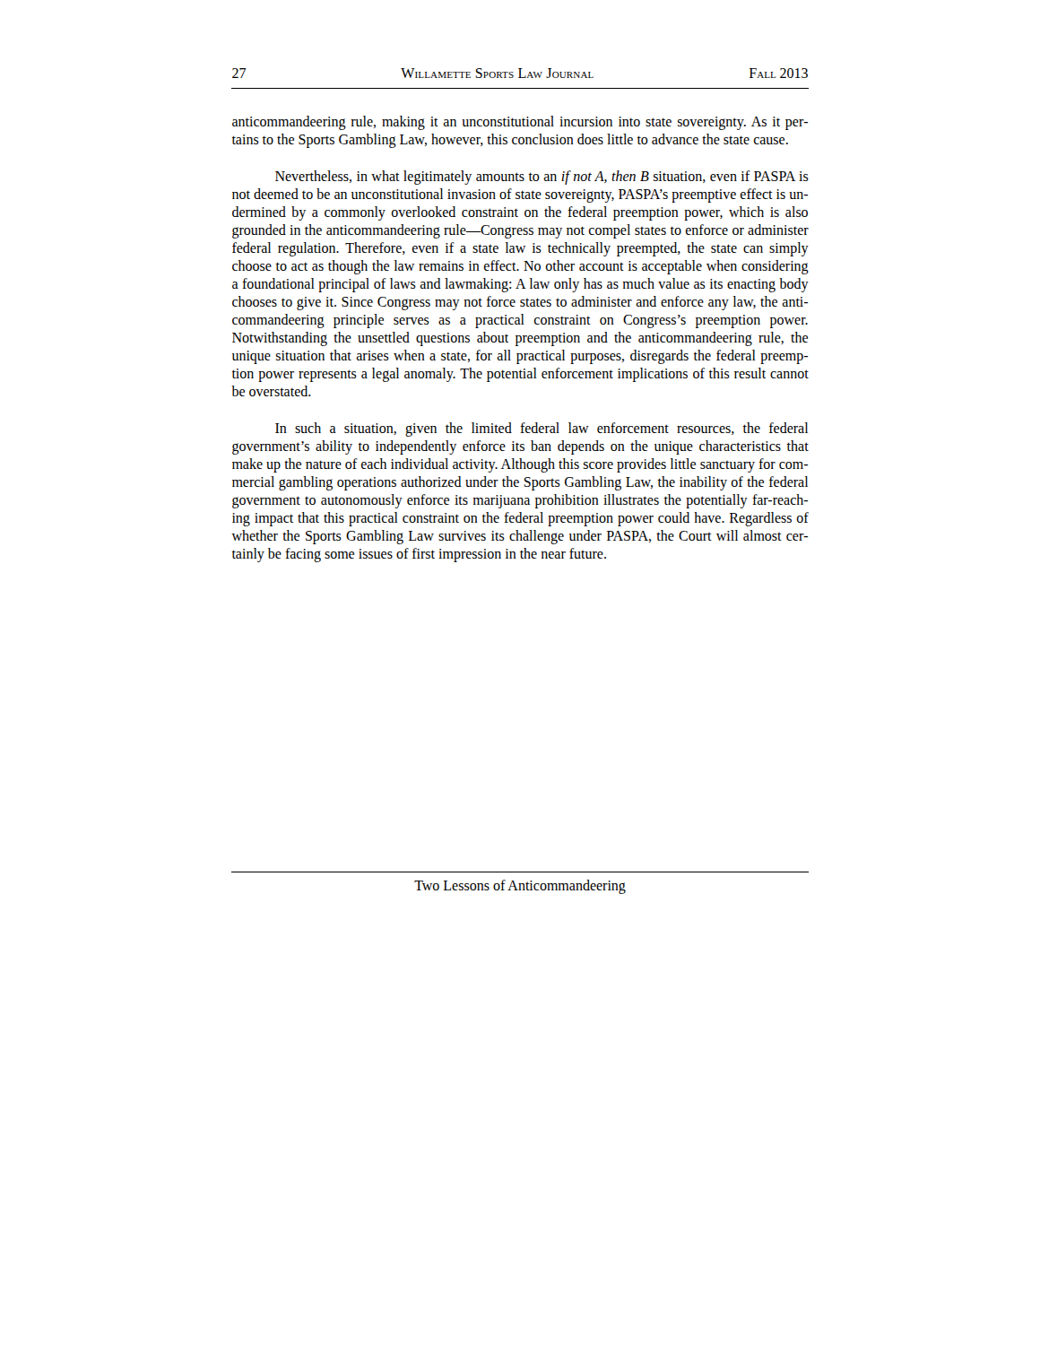27 Willamette Sports Law Journal Fall 2013
anticommandeering rule, making it an unconstitutional incursion into state sovereignty. As it pertains to the Sports Gambling Law, however, this conclusion does little to advance the state cause.
Nevertheless, in what legitimately amounts to an if not A, then B situation, even if PASPA is not deemed to be an unconstitutional invasion of state sovereignty, PASPA’s preemptive effect is undermined by a commonly overlooked constraint on the federal preemption power, which is also grounded in the anticommandeering rule—Congress may not compel states to enforce or administer federal regulation. Therefore, even if a state law is technically preempted, the state can simply choose to act as though the law remains in effect. No other account is acceptable when considering a foundational principal of laws and lawmaking: A law only has as much value as its enacting body chooses to give it. Since Congress may not force states to administer and enforce any law, the anticommandeering principle serves as a practical constraint on Congress’s preemption power. Notwithstanding the unsettled questions about preemption and the anticommandeering rule, the unique situation that arises when a state, for all practical purposes, disregards the federal preemption power represents a legal anomaly. The potential enforcement implications of this result cannot be overstated.
In such a situation, given the limited federal law enforcement resources, the federal government’s ability to independently enforce its ban depends on the unique characteristics that make up the nature of each individual activity. Although this score provides little sanctuary for commercial gambling operations authorized under the Sports Gambling Law, the inability of the federal government to autonomously enforce its marijuana prohibition illustrates the potentially far-reaching impact that this practical constraint on the federal preemption power could have. Regardless of whether the Sports Gambling Law survives its challenge under PASPA, the Court will almost certainly be facing some issues of first impression in the near future.
Two Lessons of Anticommandeering